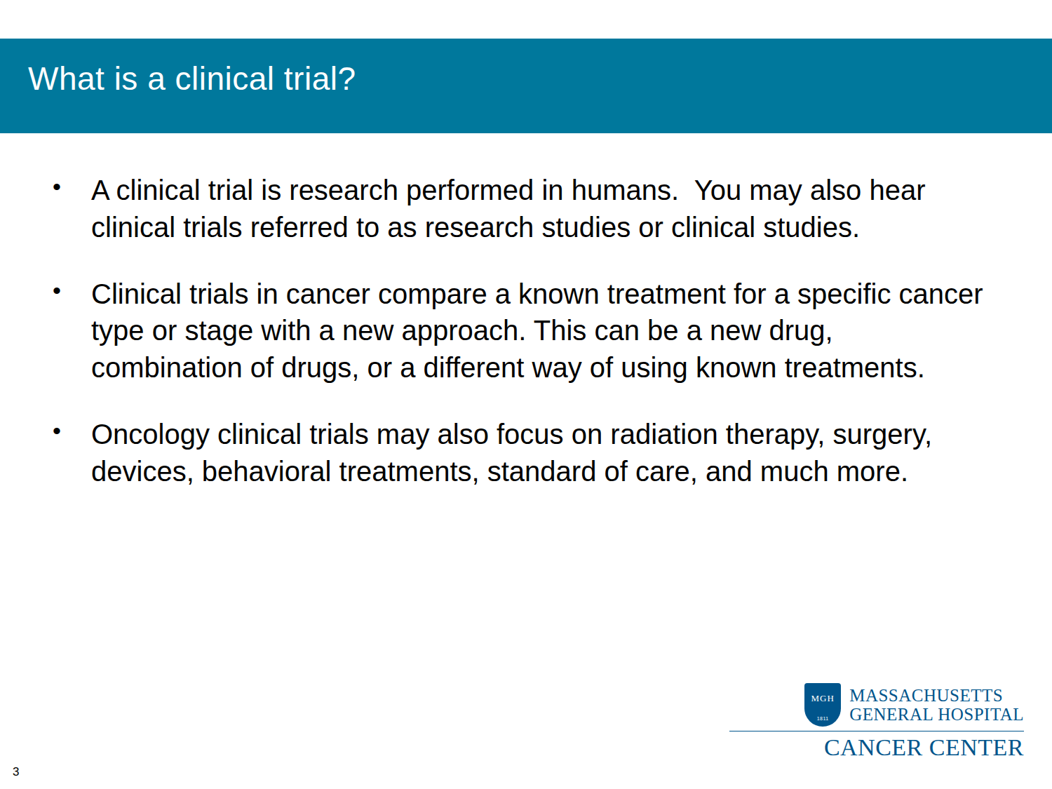What is a clinical trial?
A clinical trial is research performed in humans. You may also hear clinical trials referred to as research studies or clinical studies.
Clinical trials in cancer compare a known treatment for a specific cancer type or stage with a new approach. This can be a new drug, combination of drugs, or a different way of using known treatments.
Oncology clinical trials may also focus on radiation therapy, surgery, devices, behavioral treatments, standard of care, and much more.
MASSACHUSETTS
GENERAL HOSPITAL
CANCER CENTER
3